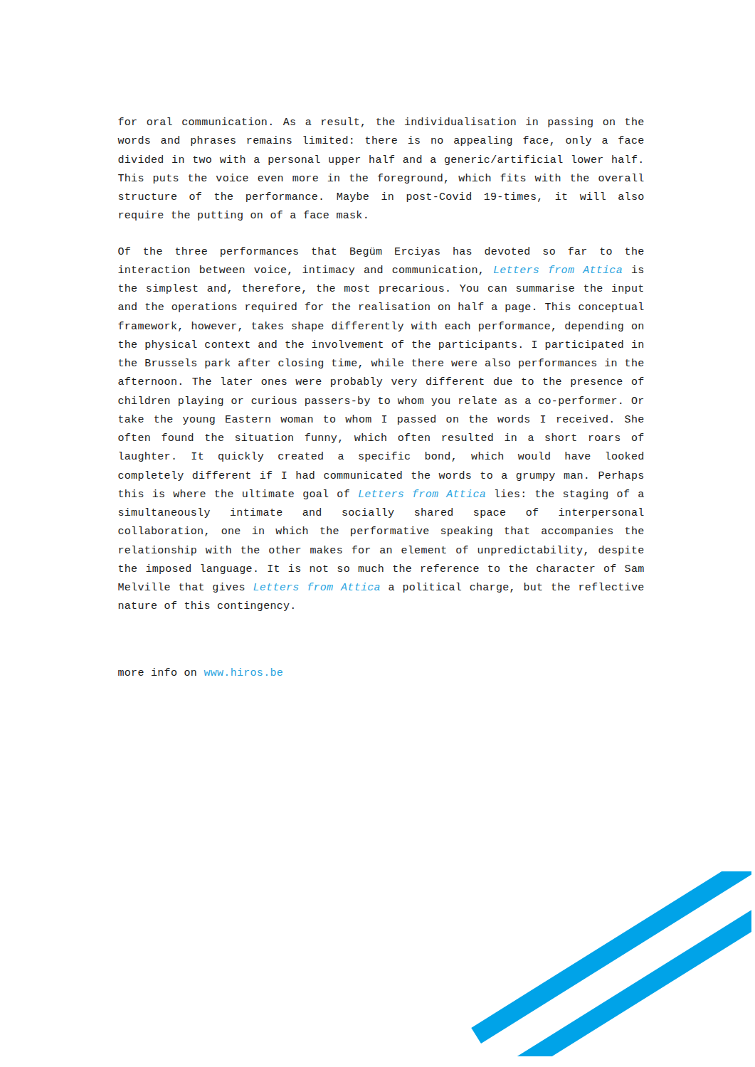for oral communication. As a result, the individualisation in passing on the words and phrases remains limited: there is no appealing face, only a face divided in two with a personal upper half and a generic/artificial lower half. This puts the voice even more in the foreground, which fits with the overall structure of the performance. Maybe in post-Covid 19-times, it will also require the putting on of a face mask.
Of the three performances that Begüm Erciyas has devoted so far to the interaction between voice, intimacy and communication, Letters from Attica is the simplest and, therefore, the most precarious. You can summarise the input and the operations required for the realisation on half a page. This conceptual framework, however, takes shape differently with each performance, depending on the physical context and the involvement of the participants. I participated in the Brussels park after closing time, while there were also performances in the afternoon. The later ones were probably very different due to the presence of children playing or curious passers-by to whom you relate as a co-performer. Or take the young Eastern woman to whom I passed on the words I received. She often found the situation funny, which often resulted in a short roars of laughter. It quickly created a specific bond, which would have looked completely different if I had communicated the words to a grumpy man. Perhaps this is where the ultimate goal of Letters from Attica lies: the staging of a simultaneously intimate and socially shared space of interpersonal collaboration, one in which the performative speaking that accompanies the relationship with the other makes for an element of unpredictability, despite the imposed language. It is not so much the reference to the character of Sam Melville that gives Letters from Attica a political charge, but the reflective nature of this contingency.
more info on www.hiros.be